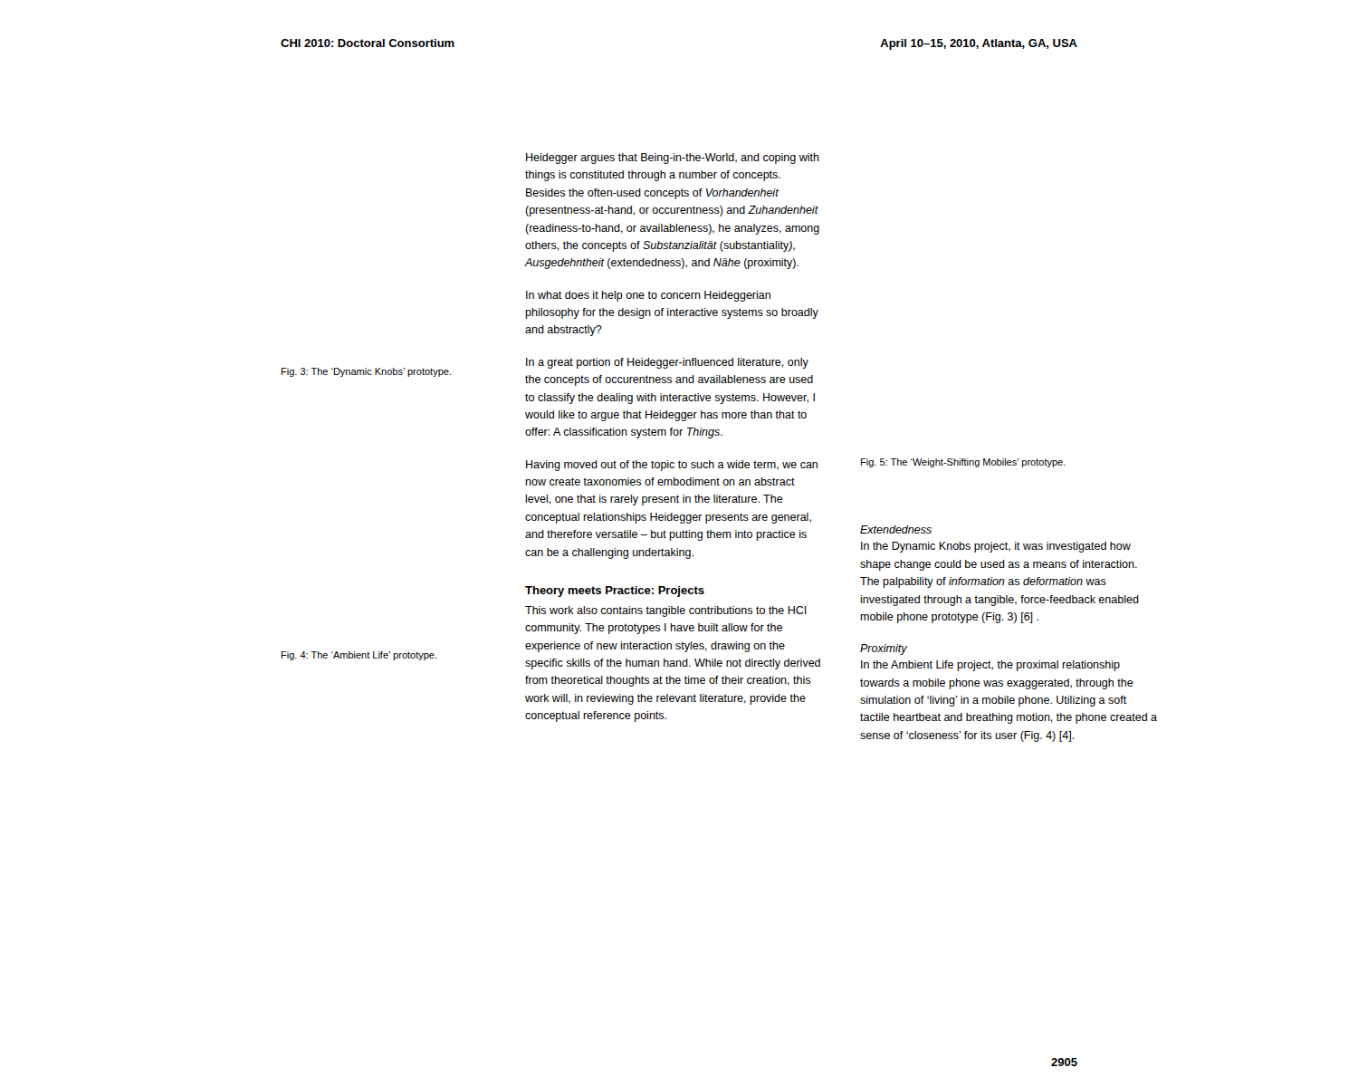CHI 2010: Doctoral Consortium
April 10–15, 2010, Atlanta, GA, USA
Fig. 3: The ‘Dynamic Knobs’ prototype.
Fig. 4: The ‘Ambient Life’ prototype.
Heidegger argues that Being-in-the-World, and coping with things is constituted through a number of concepts. Besides the often-used concepts of Vorhandenheit (presentness-at-hand, or occurentness) and Zuhandenheit (readiness-to-hand, or availableness), he analyzes, among others, the concepts of Substanzialität (substantiality), Ausgedehntheit (extendedness), and Nähe (proximity).
In what does it help one to concern Heideggerian philosophy for the design of interactive systems so broadly and abstractly?
In a great portion of Heidegger-influenced literature, only the concepts of occurentness and availableness are used to classify the dealing with interactive systems. However, I would like to argue that Heidegger has more than that to offer: A classification system for Things.
Having moved out of the topic to such a wide term, we can now create taxonomies of embodiment on an abstract level, one that is rarely present in the literature. The conceptual relationships Heidegger presents are general, and therefore versatile – but putting them into practice is can be a challenging undertaking.
Theory meets Practice: Projects
This work also contains tangible contributions to the HCI community. The prototypes I have built allow for the experience of new interaction styles, drawing on the specific skills of the human hand. While not directly derived from theoretical thoughts at the time of their creation, this work will, in reviewing the relevant literature, provide the conceptual reference points.
Fig. 5: The ‘Weight-Shifting Mobiles’ prototype.
Extendedness
In the Dynamic Knobs project, it was investigated how shape change could be used as a means of interaction. The palpability of information as deformation was investigated through a tangible, force-feedback enabled mobile phone prototype (Fig. 3) [6] .
Proximity
In the Ambient Life project, the proximal relationship towards a mobile phone was exaggerated, through the simulation of ‘living’ in a mobile phone. Utilizing a soft tactile heartbeat and breathing motion, the phone created a sense of ‘closeness’ for its user (Fig. 4) [4].
2905